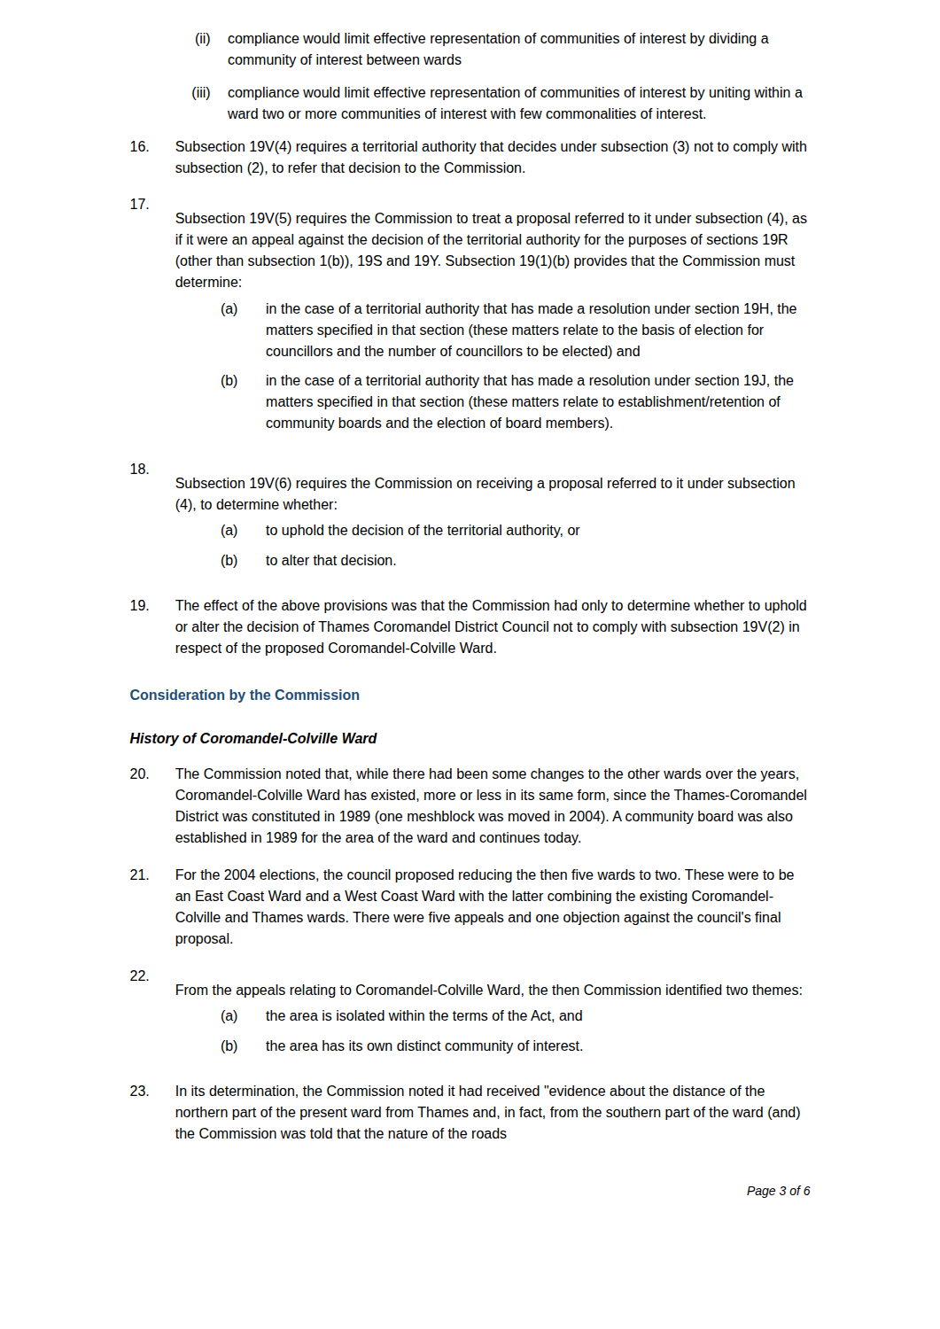(ii)
compliance would limit effective representation of communities of interest by dividing a community of interest between wards
(iii)
compliance would limit effective representation of communities of interest by uniting within a ward two or more communities of interest with few commonalities of interest.
16.
Subsection 19V(4) requires a territorial authority that decides under subsection (3) not to comply with subsection (2), to refer that decision to the Commission.
17.
Subsection 19V(5) requires the Commission to treat a proposal referred to it under subsection (4), as if it were an appeal against the decision of the territorial authority for the purposes of sections 19R (other than subsection 1(b)), 19S and 19Y. Subsection 19(1)(b) provides that the Commission must determine:
(a)
in the case of a territorial authority that has made a resolution under section 19H, the matters specified in that section (these matters relate to the basis of election for councillors and the number of councillors to be elected) and
(b)
in the case of a territorial authority that has made a resolution under section 19J, the matters specified in that section (these matters relate to establishment/retention of community boards and the election of board members).
18.
Subsection 19V(6) requires the Commission on receiving a proposal referred to it under subsection (4), to determine whether:
(a)
to uphold the decision of the territorial authority, or
(b)
to alter that decision.
19.
The effect of the above provisions was that the Commission had only to determine whether to uphold or alter the decision of Thames Coromandel District Council not to comply with subsection 19V(2) in respect of the proposed Coromandel-Colville Ward.
Consideration by the Commission
History of Coromandel-Colville Ward
20.
The Commission noted that, while there had been some changes to the other wards over the years, Coromandel-Colville Ward has existed, more or less in its same form, since the Thames-Coromandel District was constituted in 1989 (one meshblock was moved in 2004). A community board was also established in 1989 for the area of the ward and continues today.
21.
For the 2004 elections, the council proposed reducing the then five wards to two. These were to be an East Coast Ward and a West Coast Ward with the latter combining the existing Coromandel-Colville and Thames wards. There were five appeals and one objection against the council's final proposal.
22.
From the appeals relating to Coromandel-Colville Ward, the then Commission identified two themes:
(a)
the area is isolated within the terms of the Act, and
(b)
the area has its own distinct community of interest.
23.
In its determination, the Commission noted it had received "evidence about the distance of the northern part of the present ward from Thames and, in fact, from the southern part of the ward (and) the Commission was told that the nature of the roads
Page 3 of 6